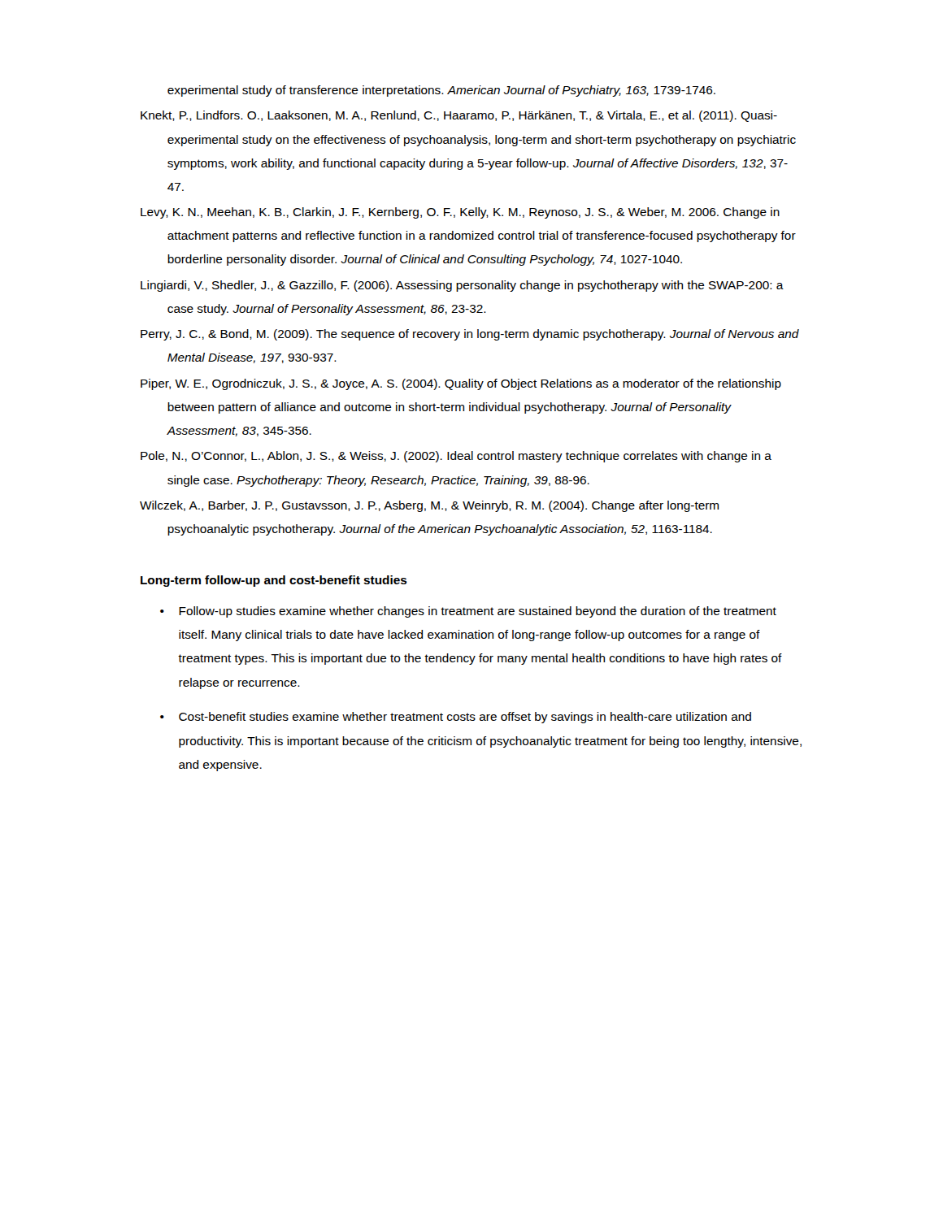experimental study of transference interpretations. American Journal of Psychiatry, 163, 1739-1746.
Knekt, P., Lindfors. O., Laaksonen, M. A., Renlund, C., Haaramo, P., Härkänen, T., & Virtala, E., et al. (2011). Quasi-experimental study on the effectiveness of psychoanalysis, long-term and short-term psychotherapy on psychiatric symptoms, work ability, and functional capacity during a 5-year follow-up. Journal of Affective Disorders, 132, 37-47.
Levy, K. N., Meehan, K. B., Clarkin, J. F., Kernberg, O. F., Kelly, K. M., Reynoso, J. S., & Weber, M. 2006. Change in attachment patterns and reflective function in a randomized control trial of transference-focused psychotherapy for borderline personality disorder. Journal of Clinical and Consulting Psychology, 74, 1027-1040.
Lingiardi, V., Shedler, J., & Gazzillo, F. (2006). Assessing personality change in psychotherapy with the SWAP-200: a case study. Journal of Personality Assessment, 86, 23-32.
Perry, J. C., & Bond, M. (2009). The sequence of recovery in long-term dynamic psychotherapy. Journal of Nervous and Mental Disease, 197, 930-937.
Piper, W. E., Ogrodniczuk, J. S., & Joyce, A. S. (2004). Quality of Object Relations as a moderator of the relationship between pattern of alliance and outcome in short-term individual psychotherapy. Journal of Personality Assessment, 83, 345-356.
Pole, N., O’Connor, L., Ablon, J. S., & Weiss, J. (2002). Ideal control mastery technique correlates with change in a single case. Psychotherapy: Theory, Research, Practice, Training, 39, 88-96.
Wilczek, A., Barber, J. P., Gustavsson, J. P., Asberg, M., & Weinryb, R. M. (2004). Change after long-term psychoanalytic psychotherapy. Journal of the American Psychoanalytic Association, 52, 1163-1184.
Long-term follow-up and cost-benefit studies
Follow-up studies examine whether changes in treatment are sustained beyond the duration of the treatment itself. Many clinical trials to date have lacked examination of long-range follow-up outcomes for a range of treatment types. This is important due to the tendency for many mental health conditions to have high rates of relapse or recurrence.
Cost-benefit studies examine whether treatment costs are offset by savings in health-care utilization and productivity. This is important because of the criticism of psychoanalytic treatment for being too lengthy, intensive, and expensive.